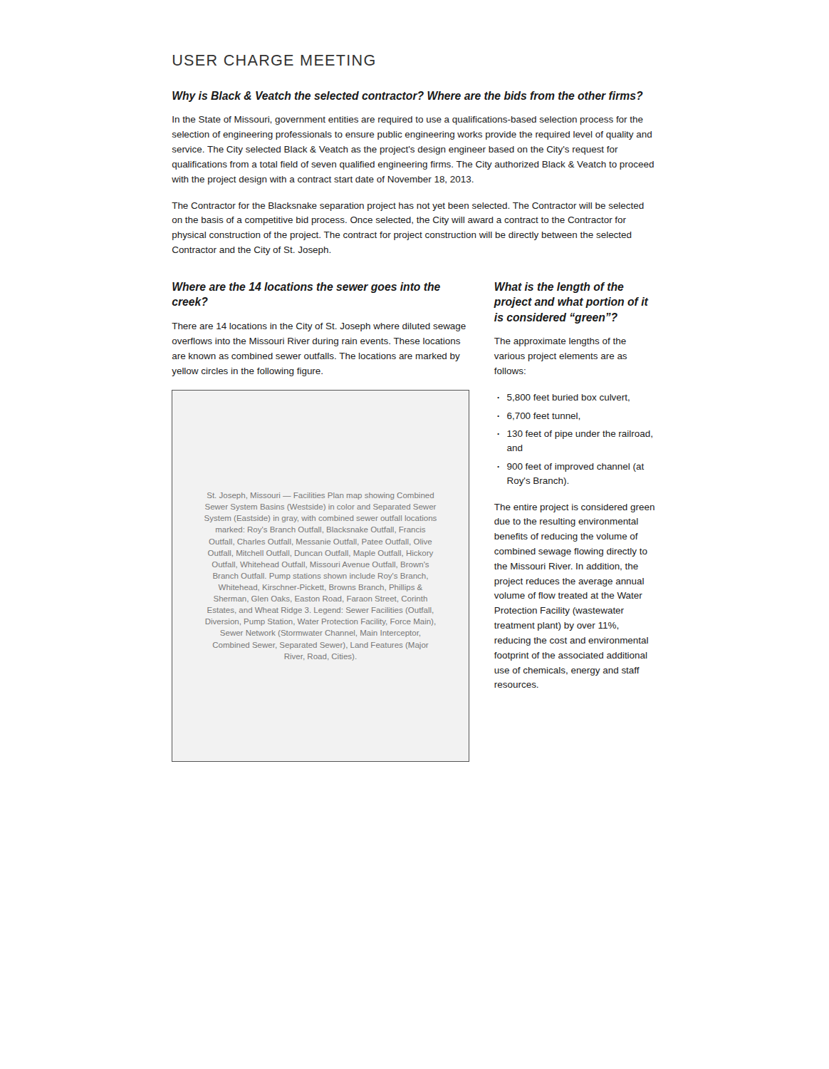USER CHARGE MEETING
Why is Black & Veatch the selected contractor? Where are the bids from the other firms?
In the State of Missouri, government entities are required to use a qualifications-based selection process for the selection of engineering professionals to ensure public engineering works provide the required level of quality and service. The City selected Black & Veatch as the project's design engineer based on the City's request for qualifications from a total field of seven qualified engineering firms. The City authorized Black & Veatch to proceed with the project design with a contract start date of November 18, 2013.
The Contractor for the Blacksnake separation project has not yet been selected. The Contractor will be selected on the basis of a competitive bid process. Once selected, the City will award a contract to the Contractor for physical construction of the project. The contract for project construction will be directly between the selected Contractor and the City of St. Joseph.
Where are the 14 locations the sewer goes into the creek?
There are 14 locations in the City of St. Joseph where diluted sewage overflows into the Missouri River during rain events. These locations are known as combined sewer outfalls. The locations are marked by yellow circles in the following figure.
St. Joseph, Missouri — Facilities Plan map showing Combined Sewer System Basins (Westside) in color and Separated Sewer System (Eastside) in gray, with combined sewer outfall locations marked: Roy's Branch Outfall, Blacksnake Outfall, Francis Outfall, Charles Outfall, Messanie Outfall, Patee Outfall, Olive Outfall, Mitchell Outfall, Duncan Outfall, Maple Outfall, Hickory Outfall, Whitehead Outfall, Missouri Avenue Outfall, Brown's Branch Outfall. Pump stations shown include Roy's Branch, Whitehead, Kirschner-Pickett, Browns Branch, Phillips & Sherman, Glen Oaks, Easton Road, Faraon Street, Corinth Estates, and Wheat Ridge 3. Legend: Sewer Facilities (Outfall, Diversion, Pump Station, Water Protection Facility, Force Main), Sewer Network (Stormwater Channel, Main Interceptor, Combined Sewer, Separated Sewer), Land Features (Major River, Road, Cities).
What is the length of the project and what portion of it is considered “green”?
The approximate lengths of the various project elements are as follows:
5,800 feet buried box culvert,
6,700 feet tunnel,
130 feet of pipe under the railroad, and
900 feet of improved channel (at Roy's Branch).
The entire project is considered green due to the resulting environmental benefits of reducing the volume of combined sewage flowing directly to the Missouri River. In addition, the project reduces the average annual volume of flow treated at the Water Protection Facility (wastewater treatment plant) by over 11%, reducing the cost and environmental footprint of the associated additional use of chemicals, energy and staff resources.